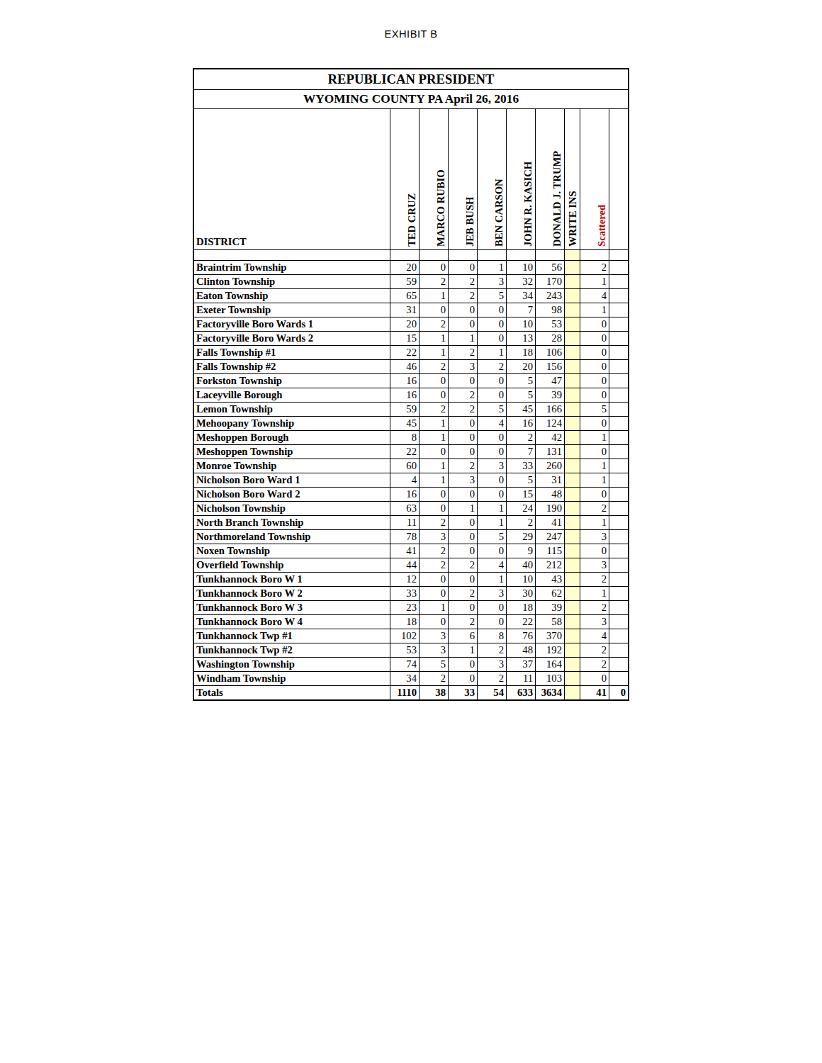EXHIBIT B
| REPUBLICAN PRESIDENT |
| --- |
| WYOMING COUNTY PA April 26, 2016 |
| DISTRICT | TED CRUZ | MARCO RUBIO | JEB BUSH | BEN CARSON | JOHN R. KASICH | DONALD J. TRUMP | WRITE INS | Scattered | |
| Braintrim Township | 20 | 0 | 0 | 1 | 10 | 56 | | 2 | |
| Clinton Township | 59 | 2 | 2 | 3 | 32 | 170 | | 1 | |
| Eaton Township | 65 | 1 | 2 | 5 | 34 | 243 | | 4 | |
| Exeter Township | 31 | 0 | 0 | 0 | 7 | 98 | | 1 | |
| Factoryville Boro Wards 1 | 20 | 2 | 0 | 0 | 10 | 53 | | 0 | |
| Factoryville Boro Wards 2 | 15 | 1 | 1 | 0 | 13 | 28 | | 0 | |
| Falls Township #1 | 22 | 1 | 2 | 1 | 18 | 106 | | 0 | |
| Falls Township #2 | 46 | 2 | 3 | 2 | 20 | 156 | | 0 | |
| Forkston Township | 16 | 0 | 0 | 0 | 5 | 47 | | 0 | |
| Laceyville Borough | 16 | 0 | 2 | 0 | 5 | 39 | | 0 | |
| Lemon Township | 59 | 2 | 2 | 5 | 45 | 166 | | 5 | |
| Mehoopany Township | 45 | 1 | 0 | 4 | 16 | 124 | | 0 | |
| Meshoppen Borough | 8 | 1 | 0 | 0 | 2 | 42 | | 1 | |
| Meshoppen Township | 22 | 0 | 0 | 0 | 7 | 131 | | 0 | |
| Monroe Township | 60 | 1 | 2 | 3 | 33 | 260 | | 1 | |
| Nicholson Boro Ward 1 | 4 | 1 | 3 | 0 | 5 | 31 | | 1 | |
| Nicholson Boro Ward 2 | 16 | 0 | 0 | 0 | 15 | 48 | | 0 | |
| Nicholson Township | 63 | 0 | 1 | 1 | 24 | 190 | | 2 | |
| North Branch Township | 11 | 2 | 0 | 1 | 2 | 41 | | 1 | |
| Northmoreland Township | 78 | 3 | 0 | 5 | 29 | 247 | | 3 | |
| Noxen Township | 41 | 2 | 0 | 0 | 9 | 115 | | 0 | |
| Overfield Township | 44 | 2 | 2 | 4 | 40 | 212 | | 3 | |
| Tunkhannock Boro W 1 | 12 | 0 | 0 | 1 | 10 | 43 | | 2 | |
| Tunkhannock Boro W 2 | 33 | 0 | 2 | 3 | 30 | 62 | | 1 | |
| Tunkhannock Boro W 3 | 23 | 1 | 0 | 0 | 18 | 39 | | 2 | |
| Tunkhannock Boro W 4 | 18 | 0 | 2 | 0 | 22 | 58 | | 3 | |
| Tunkhannock Twp #1 | 102 | 3 | 6 | 8 | 76 | 370 | | 4 | |
| Tunkhannock Twp #2 | 53 | 3 | 1 | 2 | 48 | 192 | | 2 | |
| Washington Township | 74 | 5 | 0 | 3 | 37 | 164 | | 2 | |
| Windham Township | 34 | 2 | 0 | 2 | 11 | 103 | | 0 | |
| Totals | 1110 | 38 | 33 | 54 | 633 | 3634 | | 41 | 0 |